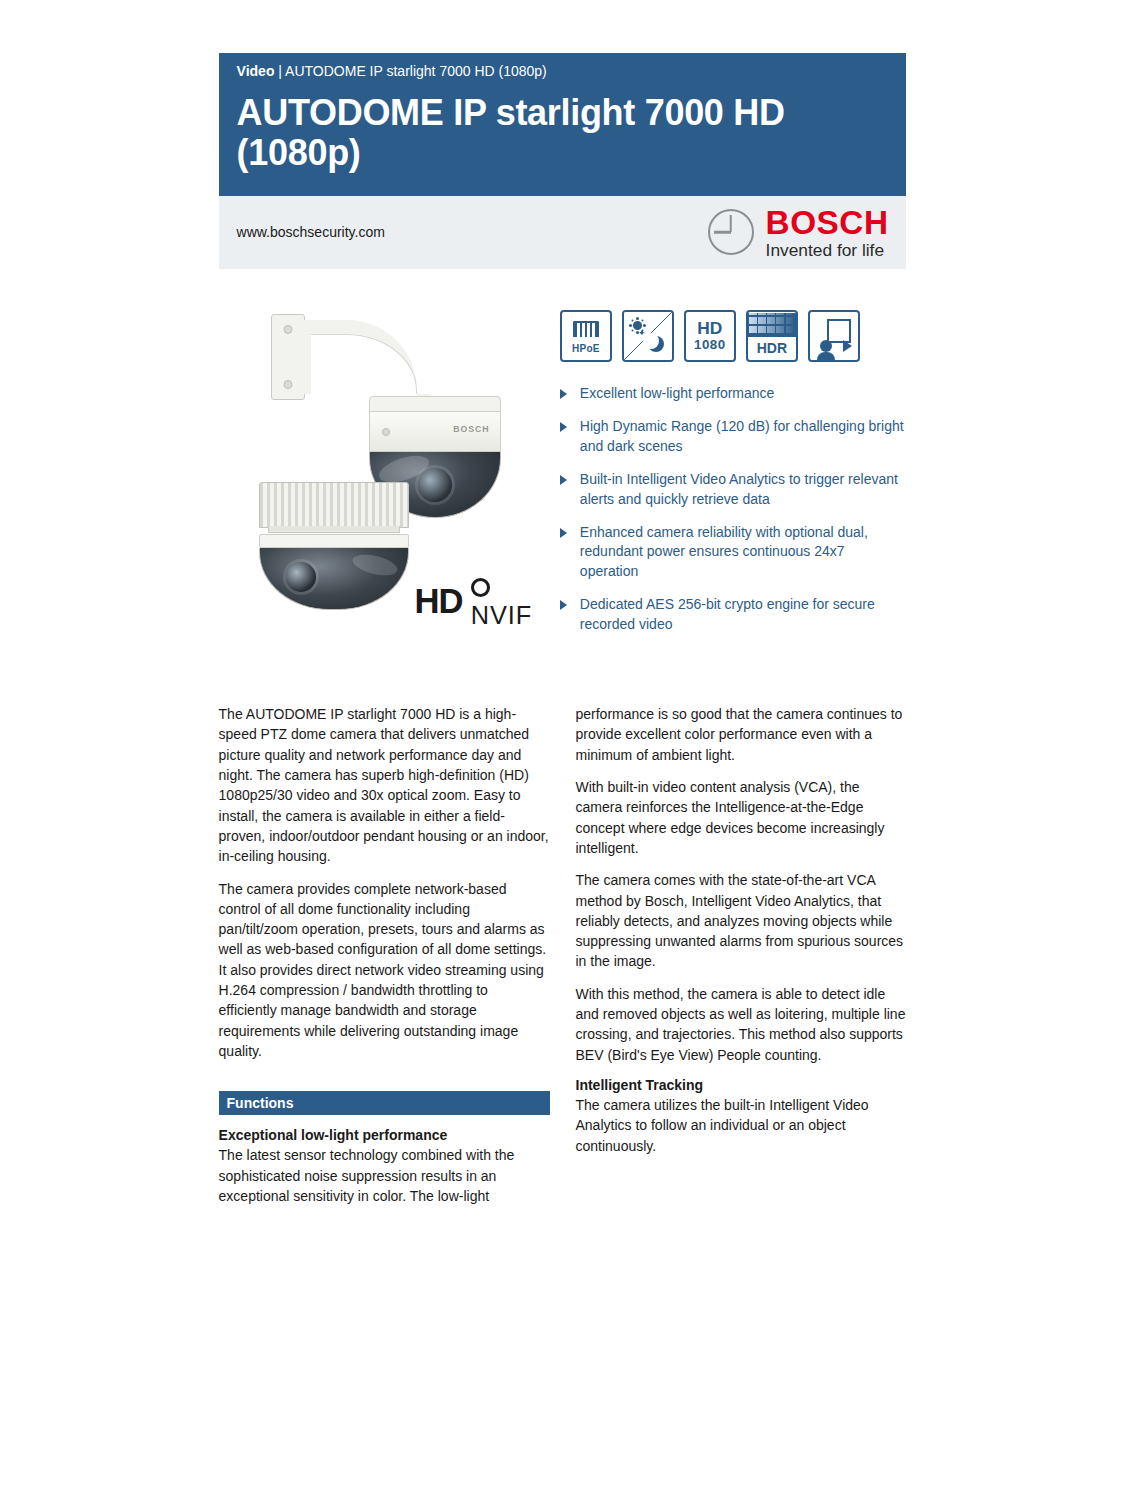Video | AUTODOME IP starlight 7000 HD (1080p)
AUTODOME IP starlight 7000 HD (1080p)
www.boschsecurity.com
BOSCH
Invented for life
BOSCH
HD NVIF
HPoE
✦
HD 1080
HDR
Excellent low-light performance
High Dynamic Range (120 dB) for challenging bright and dark scenes
Built-in Intelligent Video Analytics to trigger relevant alerts and quickly retrieve data
Enhanced camera reliability with optional dual, redundant power ensures continuous 24x7 operation
Dedicated AES 256-bit crypto engine for secure recorded video
The AUTODOME IP starlight 7000 HD is a high-speed PTZ dome camera that delivers unmatched picture quality and network performance day and night. The camera has superb high-definition (HD) 1080p25/30 video and 30x optical zoom. Easy to install, the camera is available in either a field-proven, indoor/outdoor pendant housing or an indoor, in-ceiling housing.
The camera provides complete network-based control of all dome functionality including pan/tilt/zoom operation, presets, tours and alarms as well as web-based configuration of all dome settings. It also provides direct network video streaming using H.264 compression / bandwidth throttling to efficiently manage bandwidth and storage requirements while delivering outstanding image quality.
Functions
Exceptional low-light performance
The latest sensor technology combined with the sophisticated noise suppression results in an exceptional sensitivity in color. The low-light
performance is so good that the camera continues to provide excellent color performance even with a minimum of ambient light.
With built-in video content analysis (VCA), the camera reinforces the Intelligence-at-the-Edge concept where edge devices become increasingly intelligent.
The camera comes with the state-of-the-art VCA method by Bosch, Intelligent Video Analytics, that reliably detects, and analyzes moving objects while suppressing unwanted alarms from spurious sources in the image.
With this method, the camera is able to detect idle and removed objects as well as loitering, multiple line crossing, and trajectories. This method also supports BEV (Bird's Eye View) People counting.
Intelligent Tracking
The camera utilizes the built-in Intelligent Video Analytics to follow an individual or an object continuously.